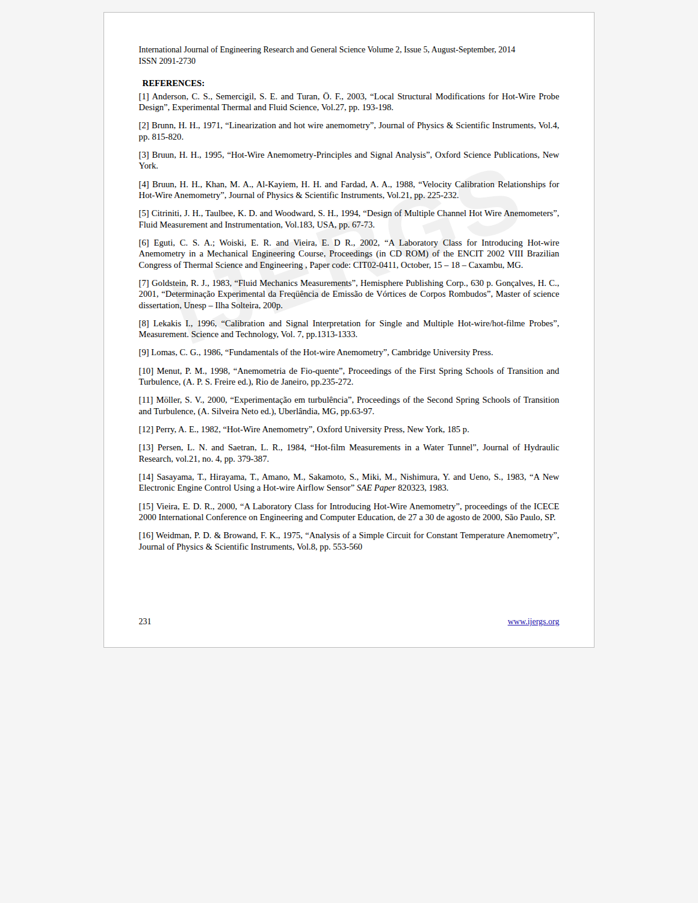IJERGS
International Journal of Engineering Research and General Science Volume 2, Issue 5, August-September, 2014
ISSN 2091-2730
REFERENCES:
[1] Anderson, C. S., Semercigil, S. E. and Turan, Ö. F., 2003, “Local Structural Modifications for Hot-Wire Probe Design”, Experimental Thermal and Fluid Science, Vol.27, pp. 193-198.
[2] Brunn, H. H., 1971, “Linearization and hot wire anemometry”, Journal of Physics & Scientific Instruments, Vol.4, pp. 815-820.
[3] Bruun, H. H., 1995, “Hot-Wire Anemometry-Principles and Signal Analysis”, Oxford Science Publications, New York.
[4] Bruun, H. H., Khan, M. A., Al-Kayiem, H. H. and Fardad, A. A., 1988, “Velocity Calibration Relationships for Hot-Wire Anemometry”, Journal of Physics & Scientific Instruments, Vol.21, pp. 225-232.
[5] Citriniti, J. H., Taulbee, K. D. and Woodward, S. H., 1994, “Design of Multiple Channel Hot Wire Anemometers”, Fluid Measurement and Instrumentation, Vol.183, USA, pp. 67-73.
[6] Eguti, C. S. A.; Woiski, E. R. and Vieira, E. D R., 2002, “A Laboratory Class for Introducing Hot-wire Anemometry in a Mechanical Engineering Course, Proceedings (in CD ROM) of the ENCIT 2002 VIII Brazilian Congress of Thermal Science and Engineering , Paper code: CIT02-0411, October, 15 – 18 – Caxambu, MG.
[7] Goldstein, R. J., 1983, “Fluid Mechanics Measurements”, Hemisphere Publishing Corp., 630 p. Gonçalves, H. C., 2001, “Determinação Experimental da Freqüência de Emissão de Vórtices de Corpos Rombudos”, Master of science dissertation, Unesp – Ilha Solteira, 200p.
[8] Lekakis I., 1996, “Calibration and Signal Interpretation for Single and Multiple Hot-wire/hot-filme Probes”, Measurement. Science and Technology, Vol. 7, pp.1313-1333.
[9] Lomas, C. G., 1986, “Fundamentals of the Hot-wire Anemometry”, Cambridge University Press.
[10] Menut, P. M., 1998, “Anemometria de Fio-quente”, Proceedings of the First Spring Schools of Transition and Turbulence, (A. P. S. Freire ed.), Rio de Janeiro, pp.235-272.
[11] Möller, S. V., 2000, “Experimentação em turbulência”, Proceedings of the Second Spring Schools of Transition and Turbulence, (A. Silveira Neto ed.), Uberlândia, MG, pp.63-97.
[12] Perry, A. E., 1982, “Hot-Wire Anemometry”, Oxford University Press, New York, 185 p.
[13] Persen, L. N. and Saetran, L. R., 1984, “Hot-film Measurements in a Water Tunnel”, Journal of Hydraulic Research, vol.21, no. 4, pp. 379-387.
[14] Sasayama, T., Hirayama, T., Amano, M., Sakamoto, S., Miki, M., Nishimura, Y. and Ueno, S., 1983, “A New Electronic Engine Control Using a Hot-wire Airflow Sensor” SAE Paper 820323, 1983.
[15] Vieira, E. D. R., 2000, “A Laboratory Class for Introducing Hot-Wire Anemometry”, proceedings of the ICECE 2000 International Conference on Engineering and Computer Education, de 27 a 30 de agosto de 2000, São Paulo, SP.
[16] Weidman, P. D. & Browand, F. K., 1975, “Analysis of a Simple Circuit for Constant Temperature Anemometry”, Journal of Physics & Scientific Instruments, Vol.8, pp. 553-560
231 www.ijergs.org